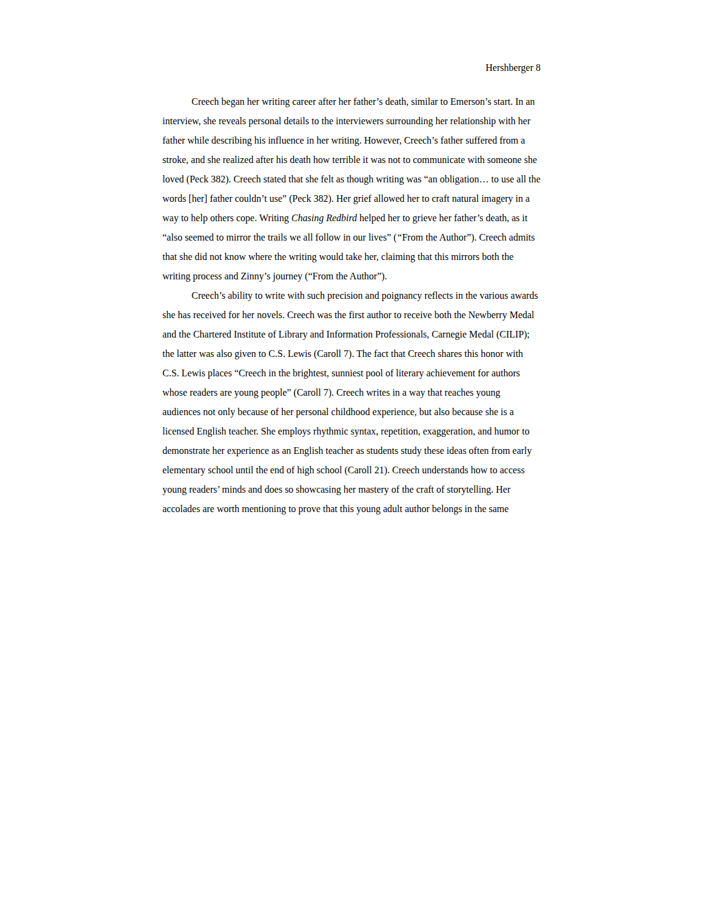Hershberger 8
Creech began her writing career after her father’s death, similar to Emerson’s start. In an interview, she reveals personal details to the interviewers surrounding her relationship with her father while describing his influence in her writing. However, Creech’s father suffered from a stroke, and she realized after his death how terrible it was not to communicate with someone she loved (Peck 382). Creech stated that she felt as though writing was “an obligation… to use all the words [her] father couldn’t use” (Peck 382). Her grief allowed her to craft natural imagery in a way to help others cope. Writing Chasing Redbird helped her to grieve her father’s death, as it “also seemed to mirror the trails we all follow in our lives” (“From the Author”). Creech admits that she did not know where the writing would take her, claiming that this mirrors both the writing process and Zinny’s journey (“From the Author”).
Creech’s ability to write with such precision and poignancy reflects in the various awards she has received for her novels. Creech was the first author to receive both the Newberry Medal and the Chartered Institute of Library and Information Professionals, Carnegie Medal (CILIP); the latter was also given to C.S. Lewis (Caroll 7). The fact that Creech shares this honor with C.S. Lewis places “Creech in the brightest, sunniest pool of literary achievement for authors whose readers are young people” (Caroll 7). Creech writes in a way that reaches young audiences not only because of her personal childhood experience, but also because she is a licensed English teacher. She employs rhythmic syntax, repetition, exaggeration, and humor to demonstrate her experience as an English teacher as students study these ideas often from early elementary school until the end of high school (Caroll 21). Creech understands how to access young readers’ minds and does so showcasing her mastery of the craft of storytelling. Her accolades are worth mentioning to prove that this young adult author belongs in the same